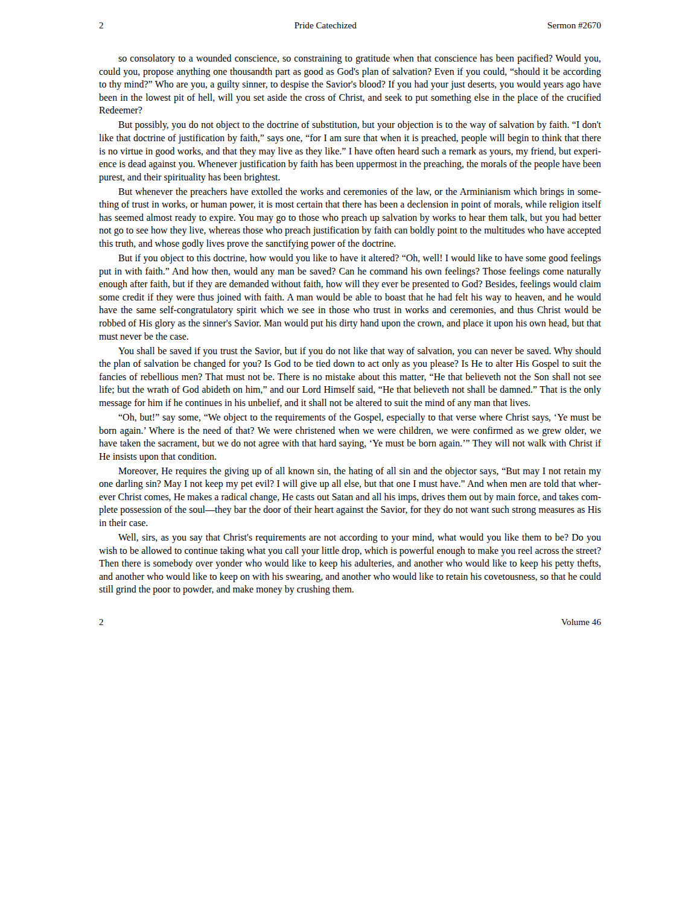2 Pride Catechized Sermon #2670
so consolatory to a wounded conscience, so constraining to gratitude when that conscience has been pacified? Would you, could you, propose anything one thousandth part as good as God's plan of salvation? Even if you could, “should it be according to thy mind?” Who are you, a guilty sinner, to despise the Savior's blood? If you had your just deserts, you would years ago have been in the lowest pit of hell, will you set aside the cross of Christ, and seek to put something else in the place of the crucified Redeemer?
But possibly, you do not object to the doctrine of substitution, but your objection is to the way of salvation by faith. “I don't like that doctrine of justification by faith,” says one, “for I am sure that when it is preached, people will begin to think that there is no virtue in good works, and that they may live as they like.” I have often heard such a remark as yours, my friend, but experience is dead against you. Whenever justification by faith has been uppermost in the preaching, the morals of the people have been purest, and their spirituality has been brightest.
But whenever the preachers have extolled the works and ceremonies of the law, or the Arminianism which brings in something of trust in works, or human power, it is most certain that there has been a declension in point of morals, while religion itself has seemed almost ready to expire. You may go to those who preach up salvation by works to hear them talk, but you had better not go to see how they live, whereas those who preach justification by faith can boldly point to the multitudes who have accepted this truth, and whose godly lives prove the sanctifying power of the doctrine.
But if you object to this doctrine, how would you like to have it altered? “Oh, well! I would like to have some good feelings put in with faith.” And how then, would any man be saved? Can he command his own feelings? Those feelings come naturally enough after faith, but if they are demanded without faith, how will they ever be presented to God? Besides, feelings would claim some credit if they were thus joined with faith. A man would be able to boast that he had felt his way to heaven, and he would have the same self-congratulatory spirit which we see in those who trust in works and ceremonies, and thus Christ would be robbed of His glory as the sinner's Savior. Man would put his dirty hand upon the crown, and place it upon his own head, but that must never be the case.
You shall be saved if you trust the Savior, but if you do not like that way of salvation, you can never be saved. Why should the plan of salvation be changed for you? Is God to be tied down to act only as you please? Is He to alter His Gospel to suit the fancies of rebellious men? That must not be. There is no mistake about this matter, “He that believeth not the Son shall not see life; but the wrath of God abideth on him,” and our Lord Himself said, “He that believeth not shall be damned.” That is the only message for him if he continues in his unbelief, and it shall not be altered to suit the mind of any man that lives.
“Oh, but!” say some, “We object to the requirements of the Gospel, especially to that verse where Christ says, ‘Ye must be born again.’ Where is the need of that? We were christened when we were children, we were confirmed as we grew older, we have taken the sacrament, but we do not agree with that hard saying, ‘Ye must be born again.’” They will not walk with Christ if He insists upon that condition.
Moreover, He requires the giving up of all known sin, the hating of all sin and the objector says, “But may I not retain my one darling sin? May I not keep my pet evil? I will give up all else, but that one I must have.” And when men are told that wherever Christ comes, He makes a radical change, He casts out Satan and all his imps, drives them out by main force, and takes complete possession of the soul—they bar the door of their heart against the Savior, for they do not want such strong measures as His in their case.
Well, sirs, as you say that Christ's requirements are not according to your mind, what would you like them to be? Do you wish to be allowed to continue taking what you call your little drop, which is powerful enough to make you reel across the street? Then there is somebody over yonder who would like to keep his adulteries, and another who would like to keep his petty thefts, and another who would like to keep on with his swearing, and another who would like to retain his covetousness, so that he could still grind the poor to powder, and make money by crushing them.
2 Volume 46